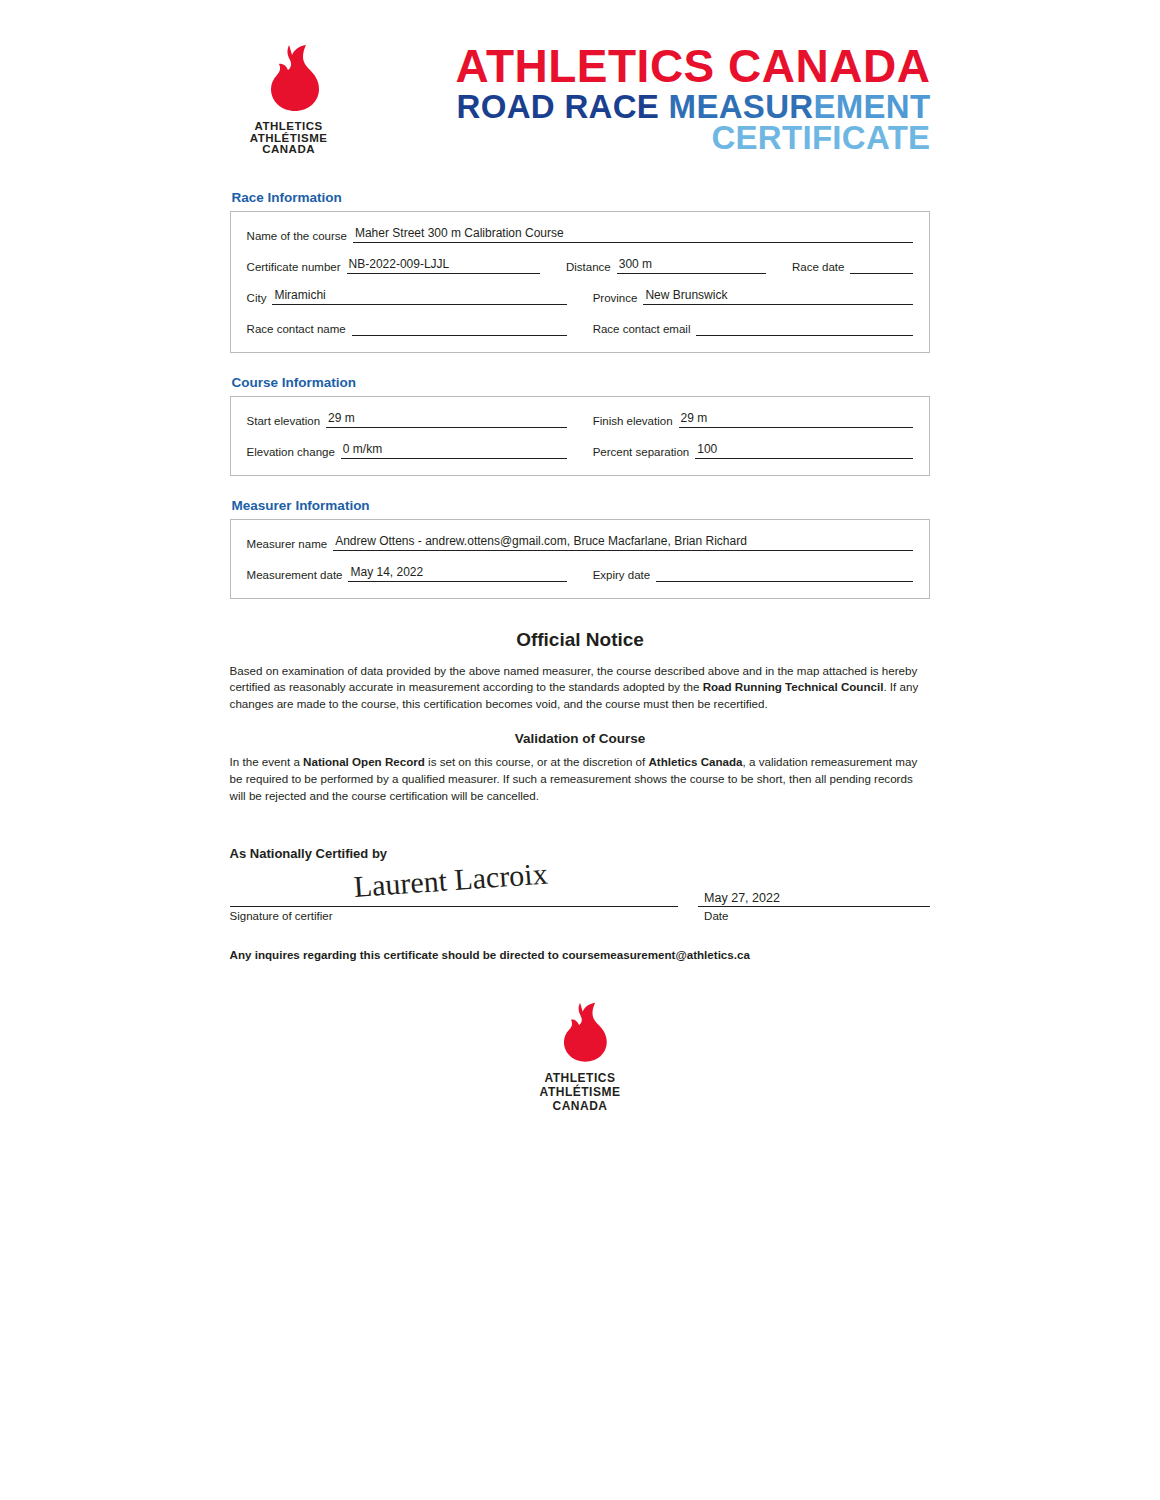ATHLETICS ATHLÉTISME CANADA
ATHLETICS CANADA
ROAD RACE MEASUR EMENT CERTIFICATE
Race Information
Name of the course
Maher Street 300 m Calibration Course
Certificate number
NB-2022-009-LJJL
Distance
300 m
Race date
City
Miramichi
Province
New Brunswick
Race contact name
Race contact email
Course Information
Start elevation
29 m
Finish elevation
29 m
Elevation change
0 m/km
Percent separation
100
Measurer Information
Measurer name
Andrew Ottens - andrew.ottens@gmail.com, Bruce Macfarlane, Brian Richard
Measurement date
May 14, 2022
Expiry date
Official Notice
Based on examination of data provided by the above named measurer, the course described above and in the map attached is hereby certified as reasonably accurate in measurement according to the standards adopted by the Road Running Technical Council. If any changes are made to the course, this certification becomes void, and the course must then be recertified.
Validation of Course
In the event a National Open Record is set on this course, or at the discretion of Athletics Canada, a validation remeasurement may be required to be performed by a qualified measurer. If such a remeasurement shows the course to be short, then all pending records will be rejected and the course certification will be cancelled.
As Nationally Certified by
Laurent Lacroix
May 27, 2022
Signature of certifier
Date
Any inquires regarding this certificate should be directed to coursemeasurement@athletics.ca
ATHLETICS ATHLÉTISME CANADA